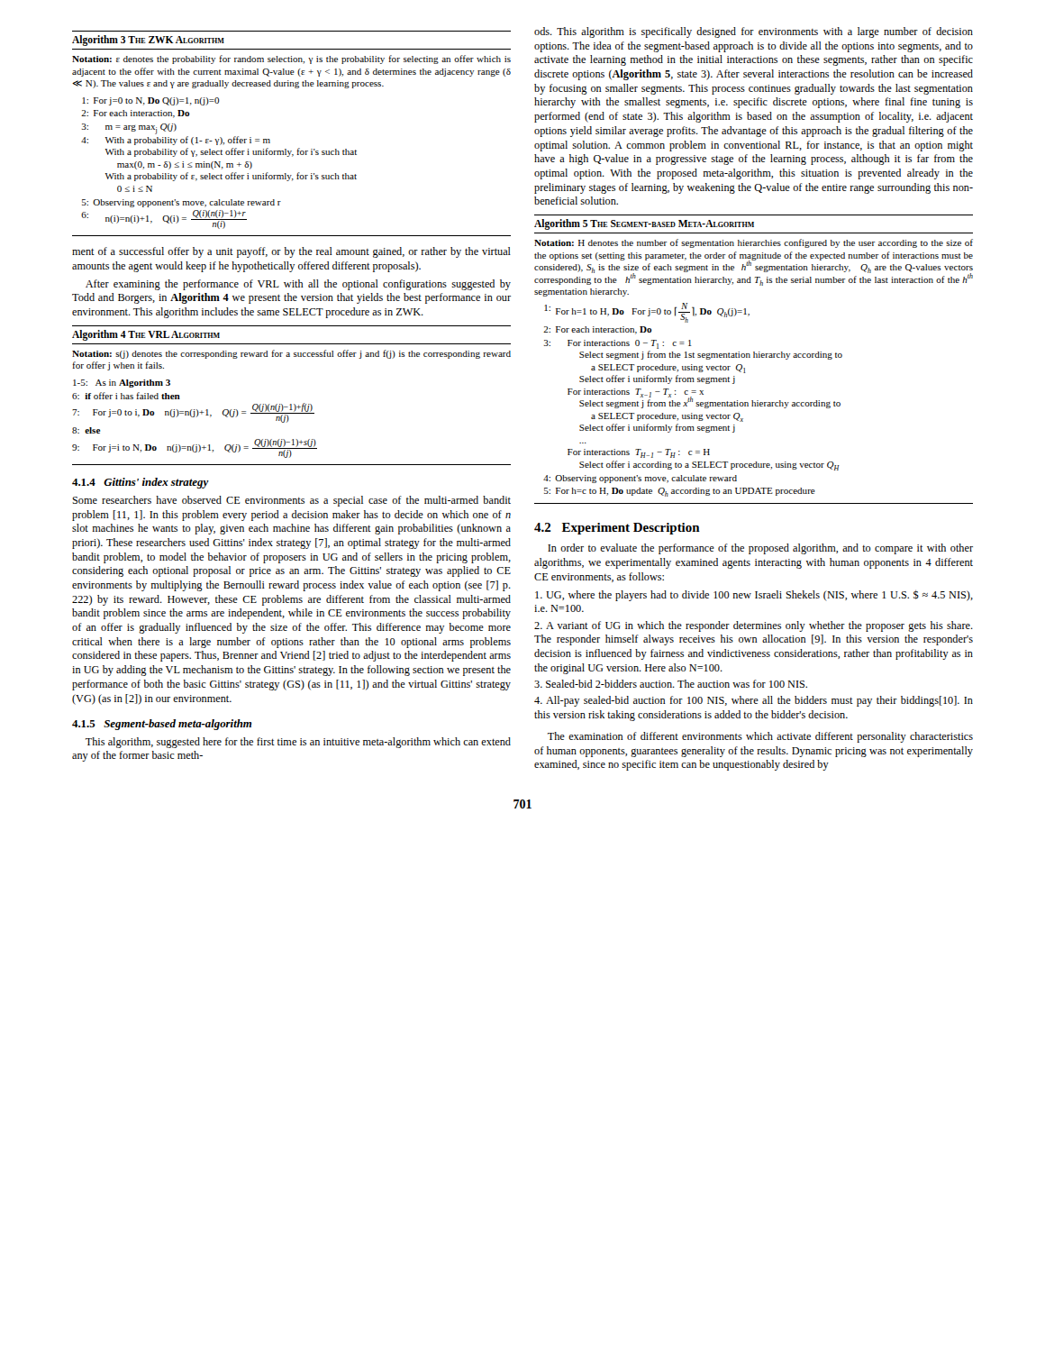Algorithm 3 The ZWK Algorithm
Notation: ε denotes the probability for random selection, γ is the probability for selecting an offer which is adjacent to the offer with the current maximal Q-value (ε + γ < 1), and δ determines the adjacency range (δ ≪ N). The values ε and γ are gradually decreased during the learning process.
For j=0 to N, Do Q(j)=1, n(j)=0
For each interaction, Do
m = arg maxj Q(j)
With a probability of (1- ε- γ), offer i = m With a probability of γ, select offer i uniformly, for i's such that max(0, m - δ) ≤ i ≤ min(N, m + δ) With a probability of ε, select offer i uniformly, for i's such that 0 ≤ i ≤ N
Observing opponent's move, calculate reward r
n(i)=n(i)+1, Q(i) = Q(i)(n(i)−1)+r n(i)
ment of a successful offer by a unit payoff, or by the real amount gained, or rather by the virtual amounts the agent would keep if he hypothetically offered different proposals).
After examining the performance of VRL with all the optional configurations suggested by Todd and Borgers, in Algorithm 4 we present the version that yields the best performance in our environment. This algorithm includes the same SELECT procedure as in ZWK.
Algorithm 4 The VRL Algorithm
Notation: s(j) denotes the corresponding reward for a successful offer j and f(j) is the corresponding reward for offer j when it fails.
1-5: As in Algorithm 3
6: if offer i has failed then
7: For j=0 to i, Do n(j)=n(j)+1, Q(j) = Q(j)(n(j)−1)+f(j) n(j)
8: else
9: For j=i to N, Do n(j)=n(j)+1, Q(j) = Q(j)(n(j)−1)+s(j) n(j)
4.1.4 Gittins' index strategy
Some researchers have observed CE environments as a special case of the multi-armed bandit problem [11, 1]. In this problem every period a decision maker has to decide on which one of n slot machines he wants to play, given each machine has different gain probabilities (unknown a priori). These researchers used Gittins' index strategy [7], an optimal strategy for the multi-armed bandit problem, to model the behavior of proposers in UG and of sellers in the pricing problem, considering each optional proposal or price as an arm. The Gittins' strategy was applied to CE environments by multiplying the Bernoulli reward process index value of each option (see [7] p. 222) by its reward. However, these CE problems are different from the classical multi-armed bandit problem since the arms are independent, while in CE environments the success probability of an offer is gradually influenced by the size of the offer. This difference may become more critical when there is a large number of options rather than the 10 optional arms problems considered in these papers. Thus, Brenner and Vriend [2] tried to adjust to the interdependent arms in UG by adding the VL mechanism to the Gittins' strategy. In the following section we present the performance of both the basic Gittins' strategy (GS) (as in [11, 1]) and the virtual Gittins' strategy (VG) (as in [2]) in our environment.
4.1.5 Segment-based meta-algorithm
This algorithm, suggested here for the first time is an intuitive meta-algorithm which can extend any of the former basic meth-
ods. This algorithm is specifically designed for environments with a large number of decision options. The idea of the segment-based approach is to divide all the options into segments, and to activate the learning method in the initial interactions on these segments, rather than on specific discrete options (Algorithm 5, state 3). After several interactions the resolution can be increased by focusing on smaller segments. This process continues gradually towards the last segmentation hierarchy with the smallest segments, i.e. specific discrete options, where final fine tuning is performed (end of state 3). This algorithm is based on the assumption of locality, i.e. adjacent options yield similar average profits. The advantage of this approach is the gradual filtering of the optimal solution. A common problem in conventional RL, for instance, is that an option might have a high Q-value in a progressive stage of the learning process, although it is far from the optimal option. With the proposed meta-algorithm, this situation is prevented already in the preliminary stages of learning, by weakening the Q-value of the entire range surrounding this non-beneficial solution.
Algorithm 5 The Segment-based Meta-Algorithm
Notation: H denotes the number of segmentation hierarchies configured by the user according to the size of the options set (setting this parameter, the order of magnitude of the expected number of interactions must be considered), Sh is the size of each segment in the hth segmentation hierarchy, Qh are the Q-values vectors corresponding to the hth segmentation hierarchy, and Th is the serial number of the last interaction of the hth segmentation hierarchy.
For h=1 to H, Do For j=0 to ⌈NSh⌉, Do Qh(j)=1,
For each interaction, Do
For interactions 0 − T1 : c = 1 Select segment j from the 1st segmentation hierarchy according to a SELECT procedure, using vector Q1 Select offer i uniformly from segment j For interactions Tx−1 − Tx : c = x Select segment j from the xth segmentation hierarchy according to a SELECT procedure, using vector Qx Select offer i uniformly from segment j ... For interactions TH−1 − TH : c = H Select offer i according to a SELECT procedure, using vector QH
Observing opponent's move, calculate reward
For h=c to H, Do update Qh according to an UPDATE procedure
4.2 Experiment Description
In order to evaluate the performance of the proposed algorithm, and to compare it with other algorithms, we experimentally examined agents interacting with human opponents in 4 different CE environments, as follows:
1. UG, where the players had to divide 100 new Israeli Shekels (NIS, where 1 U.S. $ ≈ 4.5 NIS), i.e. N=100.
2. A variant of UG in which the responder determines only whether the proposer gets his share. The responder himself always receives his own allocation [9]. In this version the responder's decision is influenced by fairness and vindictiveness considerations, rather than profitability as in the original UG version. Here also N=100.
3. Sealed-bid 2-bidders auction. The auction was for 100 NIS.
4. All-pay sealed-bid auction for 100 NIS, where all the bidders must pay their biddings[10]. In this version risk taking considerations is added to the bidder's decision.
The examination of different environments which activate different personality characteristics of human opponents, guarantees generality of the results. Dynamic pricing was not experimentally examined, since no specific item can be unquestionably desired by
701